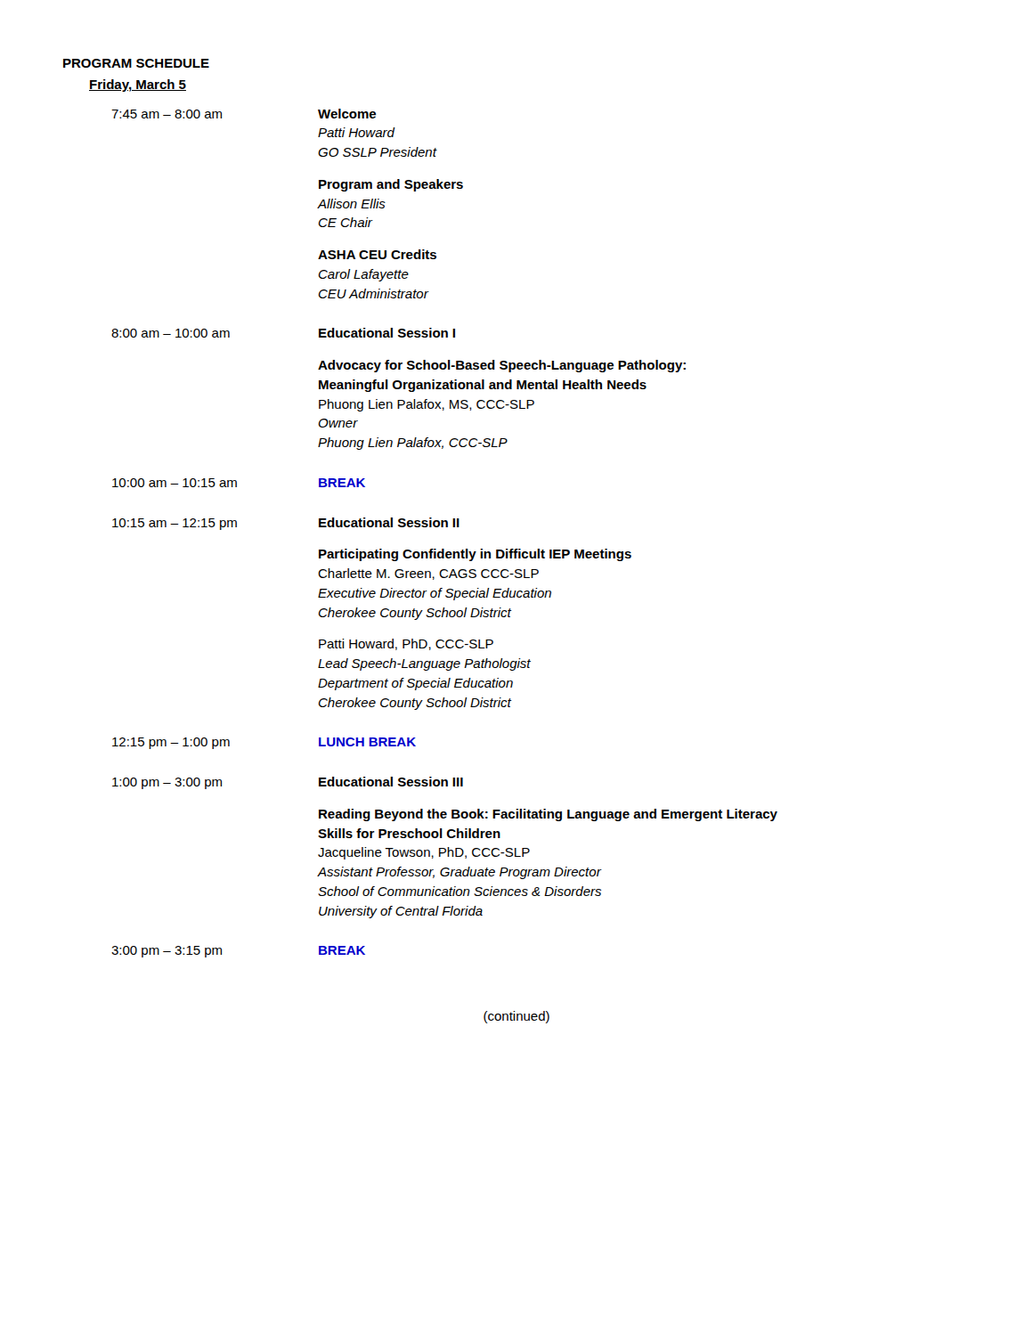PROGRAM SCHEDULE
Friday, March 5
| 7:45 am – 8:00 am | Welcome Patti Howard GO SSLP President Program and Speakers Allison Ellis CE Chair ASHA CEU Credits Carol Lafayette CEU Administrator |
| 8:00 am – 10:00 am | Educational Session I Advocacy for School-Based Speech-Language Pathology: Meaningful Organizational and Mental Health Needs Phuong Lien Palafox, MS, CCC-SLP Owner Phuong Lien Palafox, CCC-SLP |
| 10:00 am – 10:15 am | BREAK |
| 10:15 am – 12:15 pm | Educational Session II Participating Confidently in Difficult IEP Meetings Charlette M. Green, CAGS CCC-SLP Executive Director of Special Education Cherokee County School District Patti Howard, PhD, CCC-SLP Lead Speech-Language Pathologist Department of Special Education Cherokee County School District |
| 12:15 pm – 1:00 pm | LUNCH BREAK |
| 1:00 pm – 3:00 pm | Educational Session III Reading Beyond the Book: Facilitating Language and Emergent Literacy Skills for Preschool Children Jacqueline Towson, PhD, CCC-SLP Assistant Professor, Graduate Program Director School of Communication Sciences & Disorders University of Central Florida |
| 3:00 pm – 3:15 pm | BREAK |
(continued)